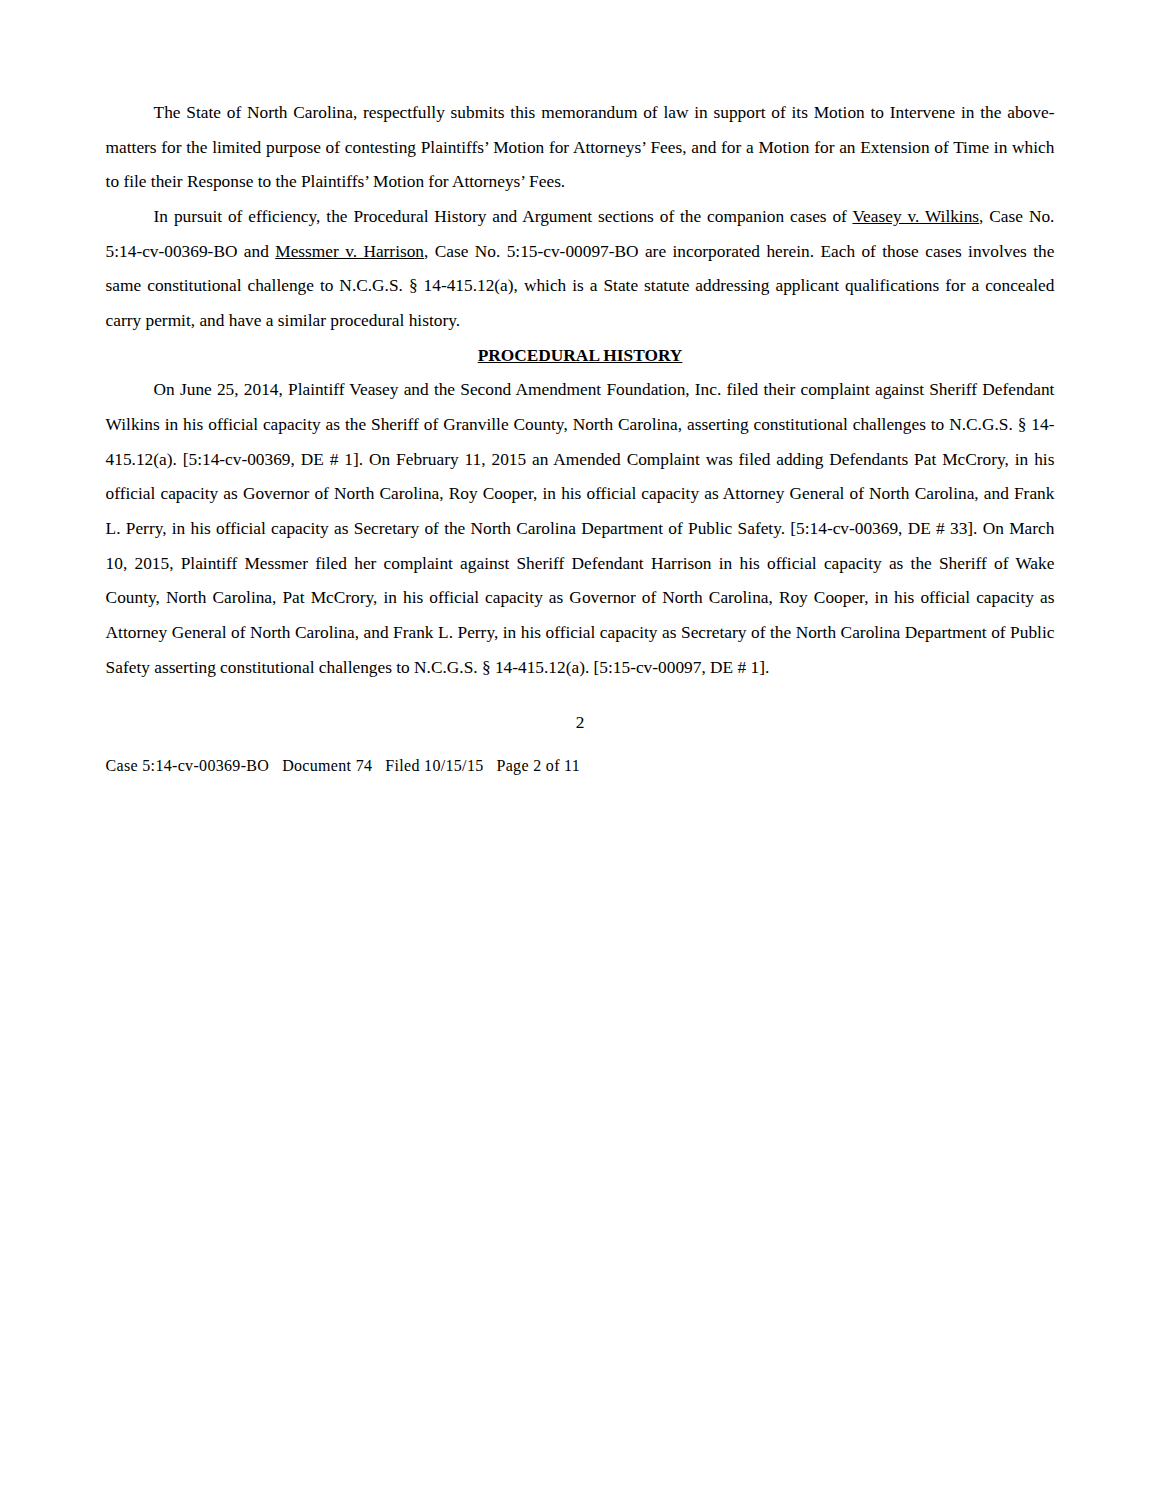The State of North Carolina, respectfully submits this memorandum of law in support of its Motion to Intervene in the above-matters for the limited purpose of contesting Plaintiffs’ Motion for Attorneys’ Fees, and for a Motion for an Extension of Time in which to file their Response to the Plaintiffs’ Motion for Attorneys’ Fees.
In pursuit of efficiency, the Procedural History and Argument sections of the companion cases of Veasey v. Wilkins, Case No. 5:14-cv-00369-BO and Messmer v. Harrison, Case No. 5:15-cv-00097-BO are incorporated herein. Each of those cases involves the same constitutional challenge to N.C.G.S. § 14-415.12(a), which is a State statute addressing applicant qualifications for a concealed carry permit, and have a similar procedural history.
PROCEDURAL HISTORY
On June 25, 2014, Plaintiff Veasey and the Second Amendment Foundation, Inc. filed their complaint against Sheriff Defendant Wilkins in his official capacity as the Sheriff of Granville County, North Carolina, asserting constitutional challenges to N.C.G.S. § 14-415.12(a). [5:14-cv-00369, DE # 1]. On February 11, 2015 an Amended Complaint was filed adding Defendants Pat McCrory, in his official capacity as Governor of North Carolina, Roy Cooper, in his official capacity as Attorney General of North Carolina, and Frank L. Perry, in his official capacity as Secretary of the North Carolina Department of Public Safety. [5:14-cv-00369, DE # 33]. On March 10, 2015, Plaintiff Messmer filed her complaint against Sheriff Defendant Harrison in his official capacity as the Sheriff of Wake County, North Carolina, Pat McCrory, in his official capacity as Governor of North Carolina, Roy Cooper, in his official capacity as Attorney General of North Carolina, and Frank L. Perry, in his official capacity as Secretary of the North Carolina Department of Public Safety asserting constitutional challenges to N.C.G.S. § 14-415.12(a). [5:15-cv-00097, DE # 1].
2
Case 5:14-cv-00369-BO Document 74 Filed 10/15/15 Page 2 of 11